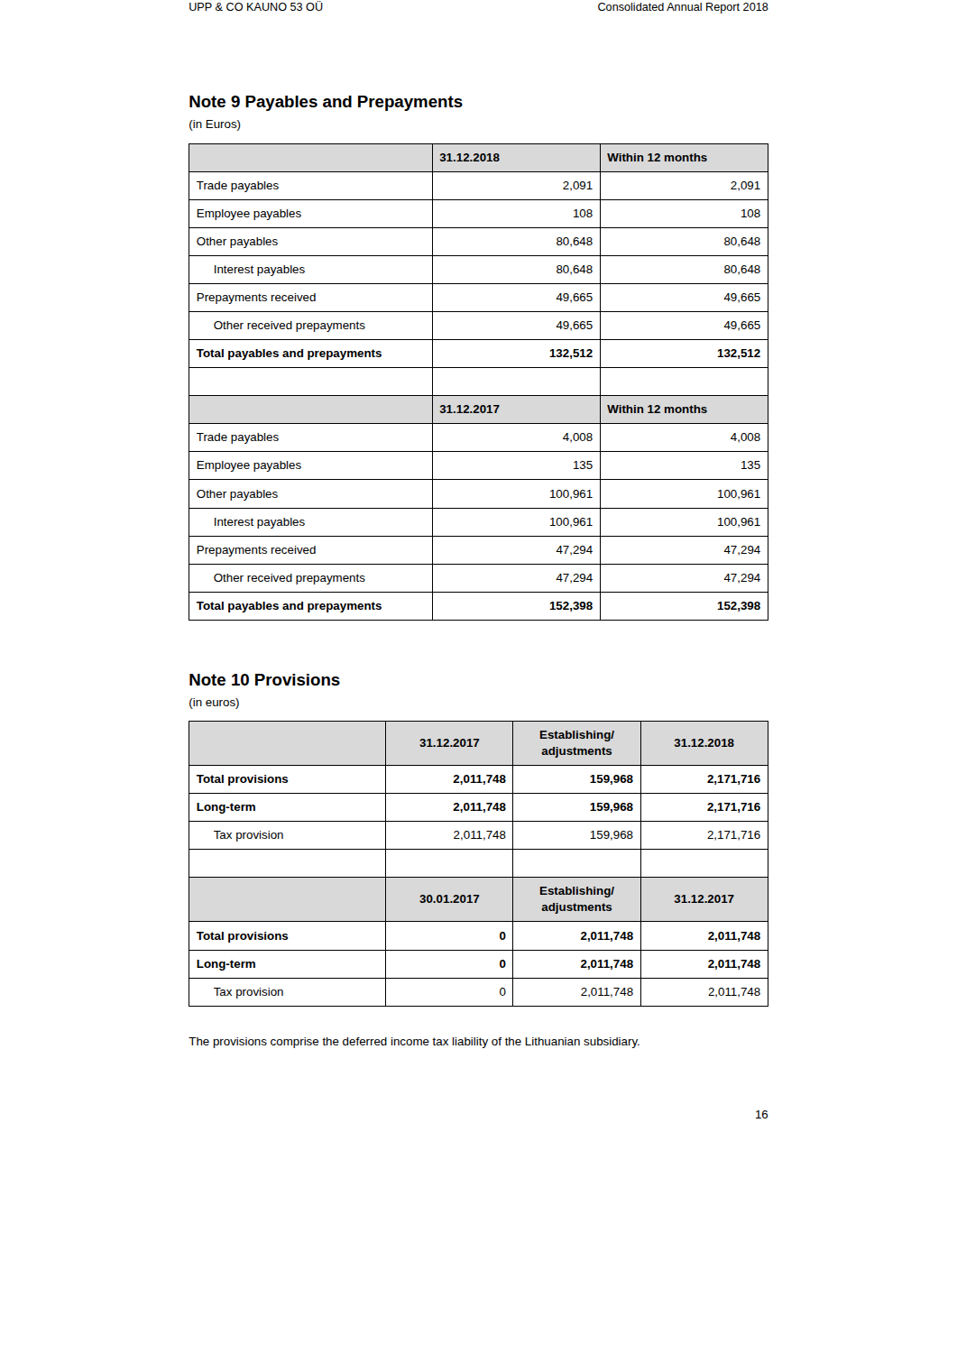UPP & CO KAUNO 53 OÜ
Consolidated Annual Report 2018
Note 9 Payables and Prepayments
(in Euros)
| | 31.12.2018 | Within 12 months |
| --- | --- | --- |
| Trade payables | 2,091 | 2,091 |
| Employee payables | 108 | 108 |
| Other payables | 80,648 | 80,648 |
| Interest payables | 80,648 | 80,648 |
| Prepayments received | 49,665 | 49,665 |
| Other received prepayments | 49,665 | 49,665 |
| Total payables and prepayments | 132,512 | 132,512 |
| | 31.12.2017 | Within 12 months |
| Trade payables | 4,008 | 4,008 |
| Employee payables | 135 | 135 |
| Other payables | 100,961 | 100,961 |
| Interest payables | 100,961 | 100,961 |
| Prepayments received | 47,294 | 47,294 |
| Other received prepayments | 47,294 | 47,294 |
| Total payables and prepayments | 152,398 | 152,398 |
Note 10 Provisions
(in euros)
| | 31.12.2017 | Establishing/ adjustments | 31.12.2018 |
| --- | --- | --- | --- |
| Total provisions | 2,011,748 | 159,968 | 2,171,716 |
| Long-term | 2,011,748 | 159,968 | 2,171,716 |
| Tax provision | 2,011,748 | 159,968 | 2,171,716 |
| | 30.01.2017 | Establishing/ adjustments | 31.12.2017 |
| Total provisions | 0 | 2,011,748 | 2,011,748 |
| Long-term | 0 | 2,011,748 | 2,011,748 |
| Tax provision | 0 | 2,011,748 | 2,011,748 |
The provisions comprise the deferred income tax liability of the Lithuanian subsidiary.
16